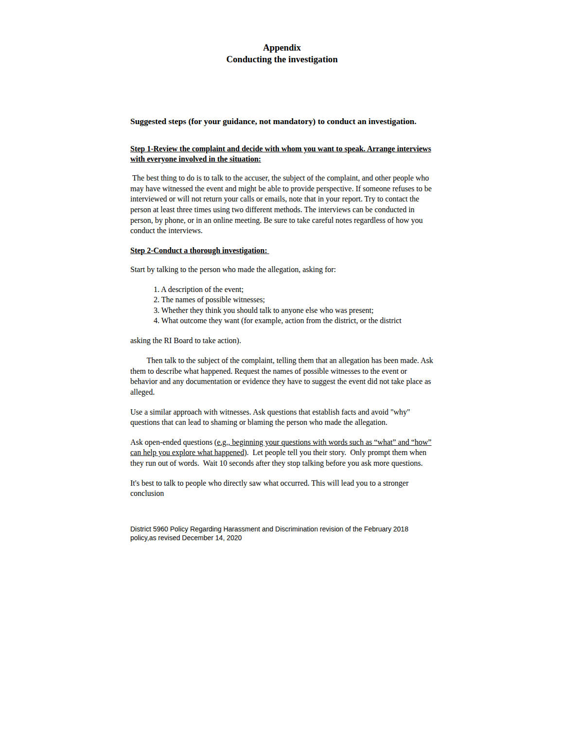Appendix Conducting the investigation
Suggested steps (for your guidance, not mandatory) to conduct an investigation.
Step 1-Review the complaint and decide with whom you want to speak. Arrange interviews with everyone involved in the situation:
The best thing to do is to talk to the accuser, the subject of the complaint, and other people who may have witnessed the event and might be able to provide perspective. If someone refuses to be interviewed or will not return your calls or emails, note that in your report. Try to contact the person at least three times using two different methods. The interviews can be conducted in person, by phone, or in an online meeting. Be sure to take careful notes regardless of how you conduct the interviews.
Step 2-Conduct a thorough investigation:
Start by talking to the person who made the allegation, asking for:
1. A description of the event;
2. The names of possible witnesses;
3. Whether they think you should talk to anyone else who was present;
4. What outcome they want (for example, action from the district, or the district
asking the RI Board to take action).
Then talk to the subject of the complaint, telling them that an allegation has been made. Ask them to describe what happened. Request the names of possible witnesses to the event or behavior and any documentation or evidence they have to suggest the event did not take place as alleged.
Use a similar approach with witnesses. Ask questions that establish facts and avoid "why" questions that can lead to shaming or blaming the person who made the allegation.
Ask open-ended questions (e.g., beginning your questions with words such as “what” and “how” can help you explore what happened). Let people tell you their story. Only prompt them when they run out of words. Wait 10 seconds after they stop talking before you ask more questions.
It's best to talk to people who directly saw what occurred. This will lead you to a stronger conclusion
District 5960 Policy Regarding Harassment and Discrimination revision of the February 2018 policy,as revised December 14, 2020